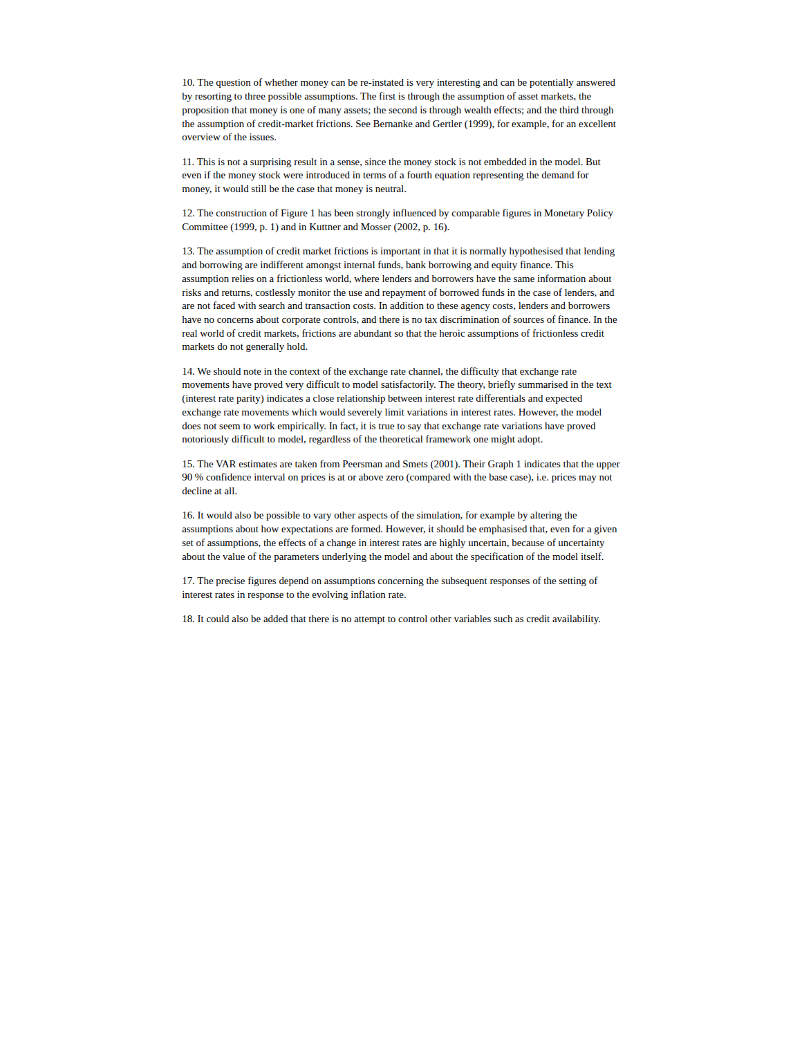10. The question of whether money can be re-instated is very interesting and can be potentially answered by resorting to three possible assumptions. The first is through the assumption of asset markets, the proposition that money is one of many assets; the second is through wealth effects; and the third through the assumption of credit-market frictions. See Bernanke and Gertler (1999), for example, for an excellent overview of the issues.
11. This is not a surprising result in a sense, since the money stock is not embedded in the model. But even if the money stock were introduced in terms of a fourth equation representing the demand for money, it would still be the case that money is neutral.
12. The construction of Figure 1 has been strongly influenced by comparable figures in Monetary Policy Committee (1999, p. 1) and in Kuttner and Mosser (2002, p. 16).
13. The assumption of credit market frictions is important in that it is normally hypothesised that lending and borrowing are indifferent amongst internal funds, bank borrowing and equity finance. This assumption relies on a frictionless world, where lenders and borrowers have the same information about risks and returns, costlessly monitor the use and repayment of borrowed funds in the case of lenders, and are not faced with search and transaction costs. In addition to these agency costs, lenders and borrowers have no concerns about corporate controls, and there is no tax discrimination of sources of finance. In the real world of credit markets, frictions are abundant so that the heroic assumptions of frictionless credit markets do not generally hold.
14. We should note in the context of the exchange rate channel, the difficulty that exchange rate movements have proved very difficult to model satisfactorily. The theory, briefly summarised in the text (interest rate parity) indicates a close relationship between interest rate differentials and expected exchange rate movements which would severely limit variations in interest rates. However, the model does not seem to work empirically. In fact, it is true to say that exchange rate variations have proved notoriously difficult to model, regardless of the theoretical framework one might adopt.
15. The VAR estimates are taken from Peersman and Smets (2001). Their Graph 1 indicates that the upper 90 % confidence interval on prices is at or above zero (compared with the base case), i.e. prices may not decline at all.
16. It would also be possible to vary other aspects of the simulation, for example by altering the assumptions about how expectations are formed. However, it should be emphasised that, even for a given set of assumptions, the effects of a change in interest rates are highly uncertain, because of uncertainty about the value of the parameters underlying the model and about the specification of the model itself.
17. The precise figures depend on assumptions concerning the subsequent responses of the setting of interest rates in response to the evolving inflation rate.
18. It could also be added that there is no attempt to control other variables such as credit availability.